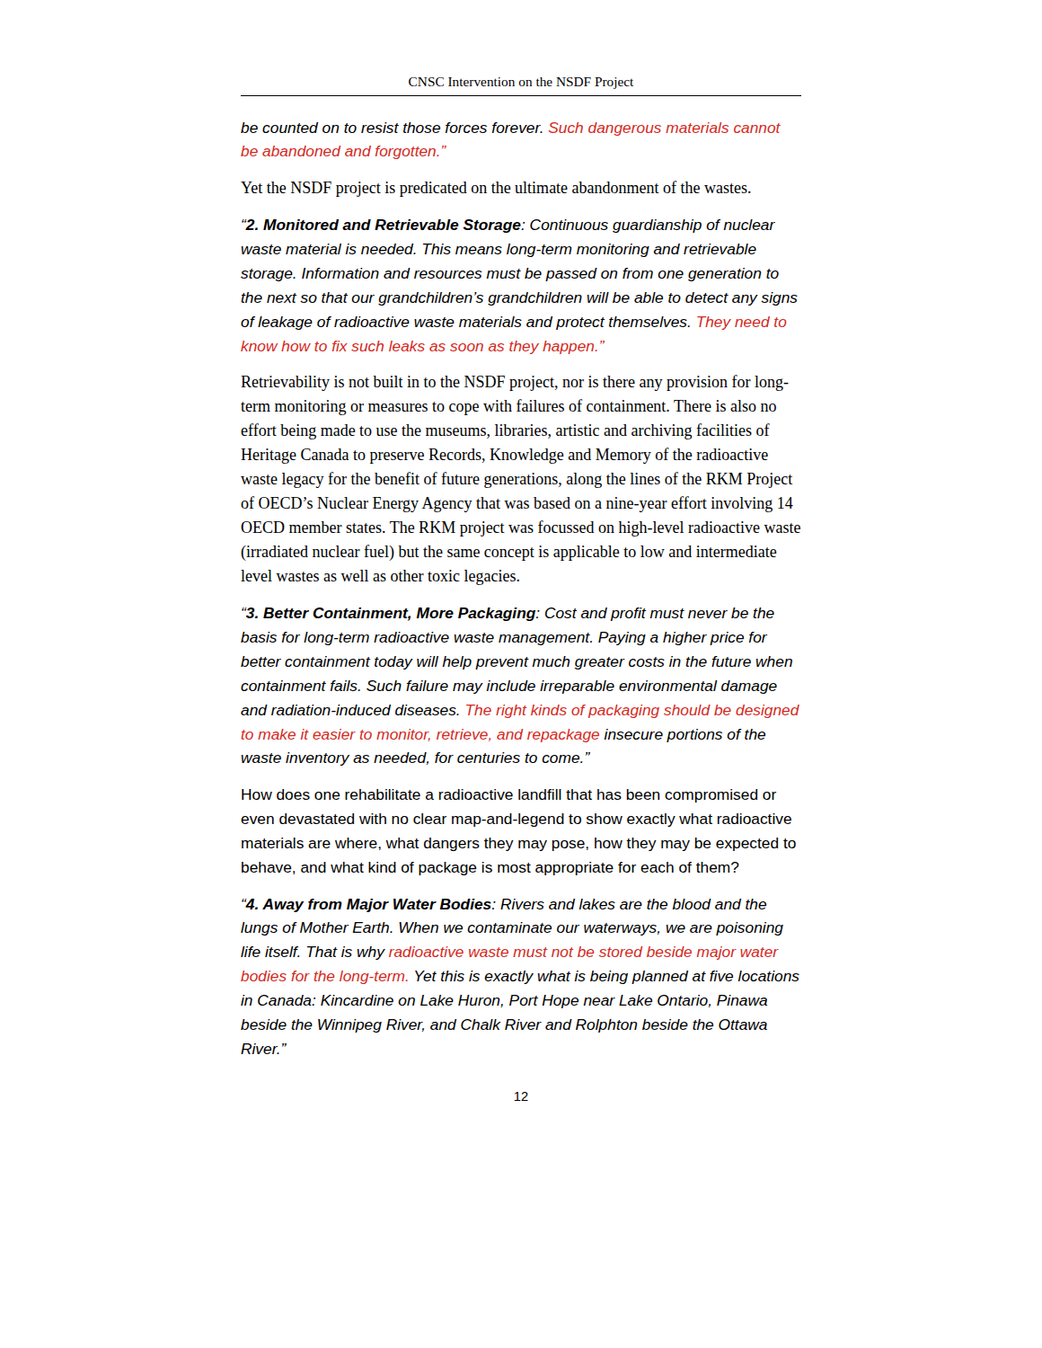CNSC Intervention on the NSDF Project
be counted on to resist those forces forever. Such dangerous materials cannot be abandoned and forgotten.”
Yet the NSDF project is predicated on the ultimate abandonment of the wastes.
“2. Monitored and Retrievable Storage: Continuous guardianship of nuclear waste material is needed. This means long-term monitoring and retrievable storage. Information and resources must be passed on from one generation to the next so that our grandchildren’s grandchildren will be able to detect any signs of leakage of radioactive waste materials and protect themselves. They need to know how to fix such leaks as soon as they happen.”
Retrievability is not built in to the NSDF project, nor is there any provision for long-term monitoring or measures to cope with failures of containment. There is also no effort being made to use the museums, libraries, artistic and archiving facilities of Heritage Canada to preserve Records, Knowledge and Memory of the radioactive waste legacy for the benefit of future generations, along the lines of the RKM Project of OECD’s Nuclear Energy Agency that was based on a nine-year effort involving 14 OECD member states. The RKM project was focussed on high-level radioactive waste (irradiated nuclear fuel) but the same concept is applicable to low and intermediate level wastes as well as other toxic legacies.
“3. Better Containment, More Packaging: Cost and profit must never be the basis for long-term radioactive waste management. Paying a higher price for better containment today will help prevent much greater costs in the future when containment fails. Such failure may include irreparable environmental damage and radiation-induced diseases. The right kinds of packaging should be designed to make it easier to monitor, retrieve, and repackage insecure portions of the waste inventory as needed, for centuries to come.”
How does one rehabilitate a radioactive landfill that has been compromised or even devastated with no clear map-and-legend to show exactly what radioactive materials are where, what dangers they may pose, how they may be expected to behave, and what kind of package is most appropriate for each of them?
“4. Away from Major Water Bodies: Rivers and lakes are the blood and the lungs of Mother Earth. When we contaminate our waterways, we are poisoning life itself. That is why radioactive waste must not be stored beside major water bodies for the long-term. Yet this is exactly what is being planned at five locations in Canada: Kincardine on Lake Huron, Port Hope near Lake Ontario, Pinawa beside the Winnipeg River, and Chalk River and Rolphton beside the Ottawa River.”
12